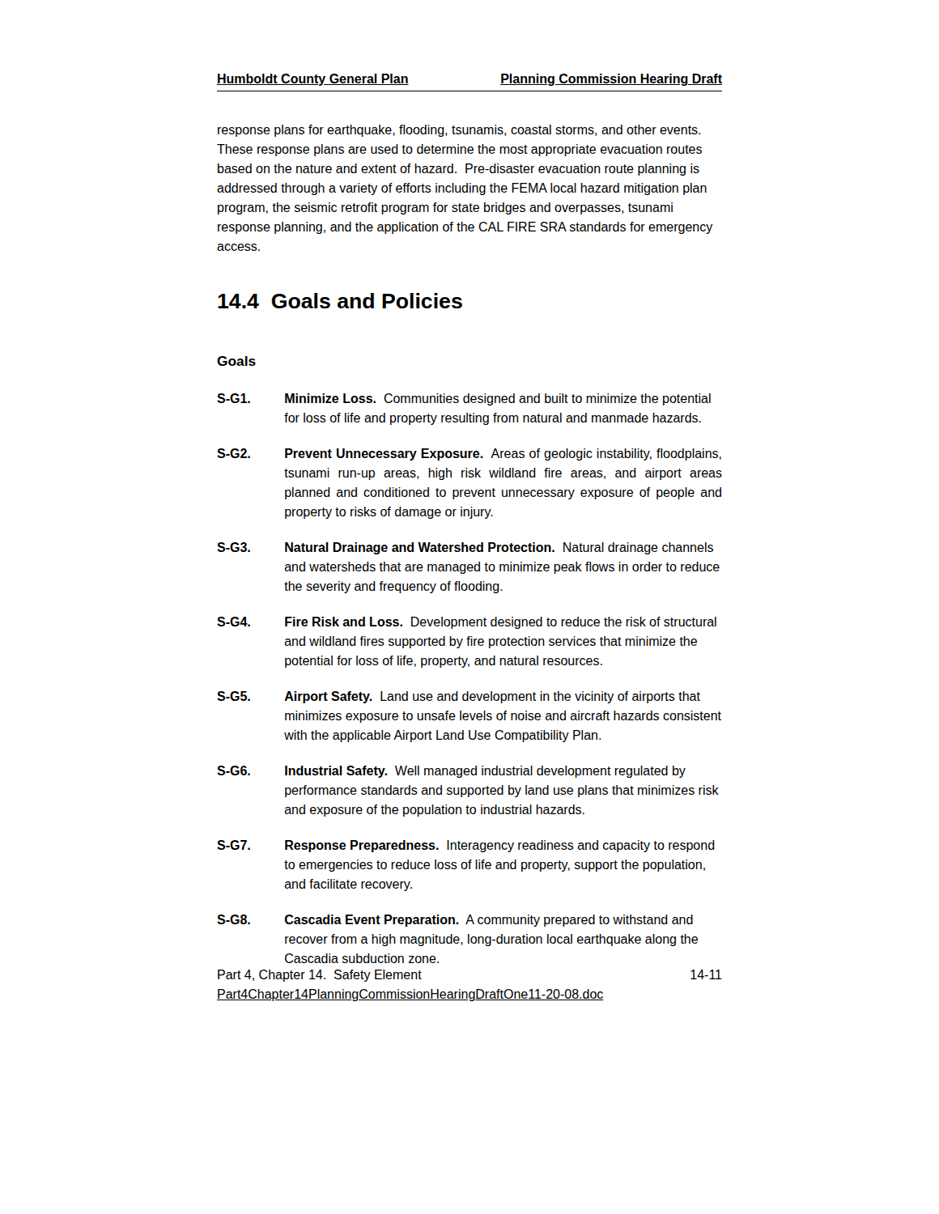Humboldt County General Plan Planning Commission Hearing Draft
response plans for earthquake, flooding, tsunamis, coastal storms, and other events. These response plans are used to determine the most appropriate evacuation routes based on the nature and extent of hazard. Pre-disaster evacuation route planning is addressed through a variety of efforts including the FEMA local hazard mitigation plan program, the seismic retrofit program for state bridges and overpasses, tsunami response planning, and the application of the CAL FIRE SRA standards for emergency access.
14.4 Goals and Policies
Goals
S-G1.
Minimize Loss. Communities designed and built to minimize the potential for loss of life and property resulting from natural and manmade hazards.
S-G2.
Prevent Unnecessary Exposure. Areas of geologic instability, floodplains, tsunami run-up areas, high risk wildland fire areas, and airport areas planned and conditioned to prevent unnecessary exposure of people and property to risks of damage or injury.
S-G3.
Natural Drainage and Watershed Protection. Natural drainage channels and watersheds that are managed to minimize peak flows in order to reduce the severity and frequency of flooding.
S-G4.
Fire Risk and Loss. Development designed to reduce the risk of structural and wildland fires supported by fire protection services that minimize the potential for loss of life, property, and natural resources.
S-G5.
Airport Safety. Land use and development in the vicinity of airports that minimizes exposure to unsafe levels of noise and aircraft hazards consistent with the applicable Airport Land Use Compatibility Plan.
S-G6.
Industrial Safety. Well managed industrial development regulated by performance standards and supported by land use plans that minimizes risk and exposure of the population to industrial hazards.
S-G7.
Response Preparedness. Interagency readiness and capacity to respond to emergencies to reduce loss of life and property, support the population, and facilitate recovery.
S-G8.
Cascadia Event Preparation. A community prepared to withstand and recover from a high magnitude, long-duration local earthquake along the Cascadia subduction zone.
Part 4, Chapter 14. Safety Element 14-11
Part4Chapter14PlanningCommissionHearingDraftOne11-20-08.doc